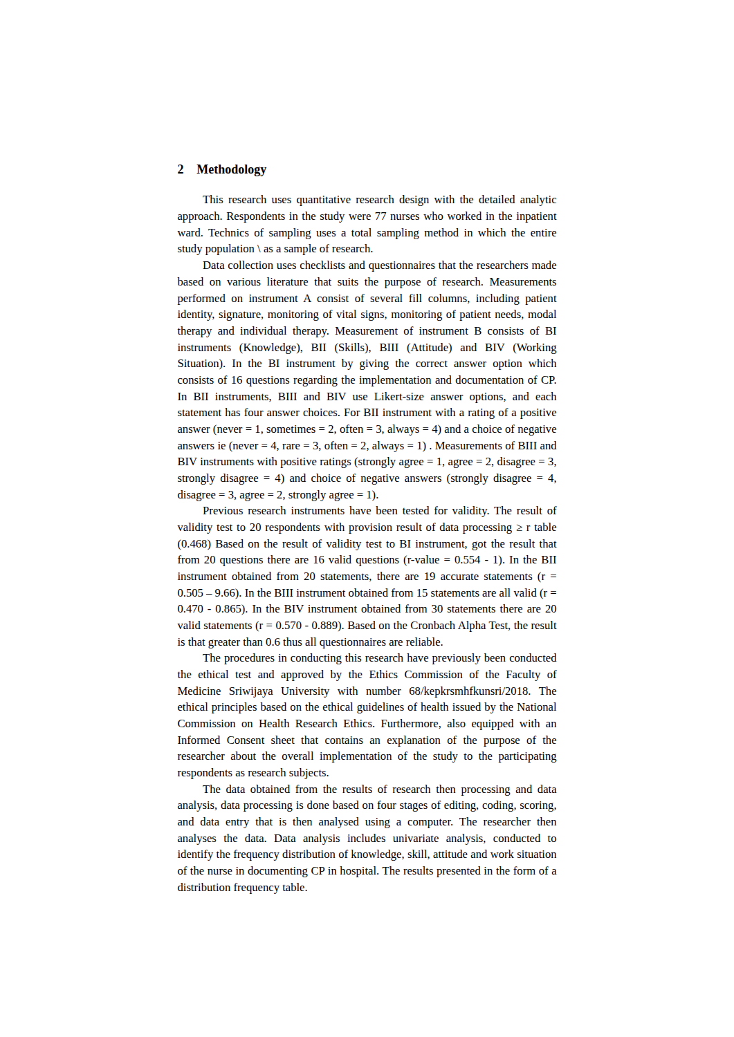2 Methodology
This research uses quantitative research design with the detailed analytic approach. Respondents in the study were 77 nurses who worked in the inpatient ward. Technics of sampling uses a total sampling method in which the entire study population \ as a sample of research.
Data collection uses checklists and questionnaires that the researchers made based on various literature that suits the purpose of research. Measurements performed on instrument A consist of several fill columns, including patient identity, signature, monitoring of vital signs, monitoring of patient needs, modal therapy and individual therapy. Measurement of instrument B consists of BI instruments (Knowledge), BII (Skills), BIII (Attitude) and BIV (Working Situation). In the BI instrument by giving the correct answer option which consists of 16 questions regarding the implementation and documentation of CP. In BII instruments, BIII and BIV use Likert-size answer options, and each statement has four answer choices. For BII instrument with a rating of a positive answer (never = 1, sometimes = 2, often = 3, always = 4) and a choice of negative answers ie (never = 4, rare = 3, often = 2, always = 1) . Measurements of BIII and BIV instruments with positive ratings (strongly agree = 1, agree = 2, disagree = 3, strongly disagree = 4) and choice of negative answers (strongly disagree = 4, disagree = 3, agree = 2, strongly agree = 1).
Previous research instruments have been tested for validity. The result of validity test to 20 respondents with provision result of data processing ≥ r table (0.468) Based on the result of validity test to BI instrument, got the result that from 20 questions there are 16 valid questions (r-value = 0.554 - 1). In the BII instrument obtained from 20 statements, there are 19 accurate statements (r = 0.505 – 9.66). In the BIII instrument obtained from 15 statements are all valid (r = 0.470 - 0.865). In the BIV instrument obtained from 30 statements there are 20 valid statements (r = 0.570 - 0.889). Based on the Cronbach Alpha Test, the result is that greater than 0.6 thus all questionnaires are reliable.
The procedures in conducting this research have previously been conducted the ethical test and approved by the Ethics Commission of the Faculty of Medicine Sriwijaya University with number 68/kepkrsmhfkunsri/2018. The ethical principles based on the ethical guidelines of health issued by the National Commission on Health Research Ethics. Furthermore, also equipped with an Informed Consent sheet that contains an explanation of the purpose of the researcher about the overall implementation of the study to the participating respondents as research subjects.
The data obtained from the results of research then processing and data analysis, data processing is done based on four stages of editing, coding, scoring, and data entry that is then analysed using a computer. The researcher then analyses the data. Data analysis includes univariate analysis, conducted to identify the frequency distribution of knowledge, skill, attitude and work situation of the nurse in documenting CP in hospital. The results presented in the form of a distribution frequency table.